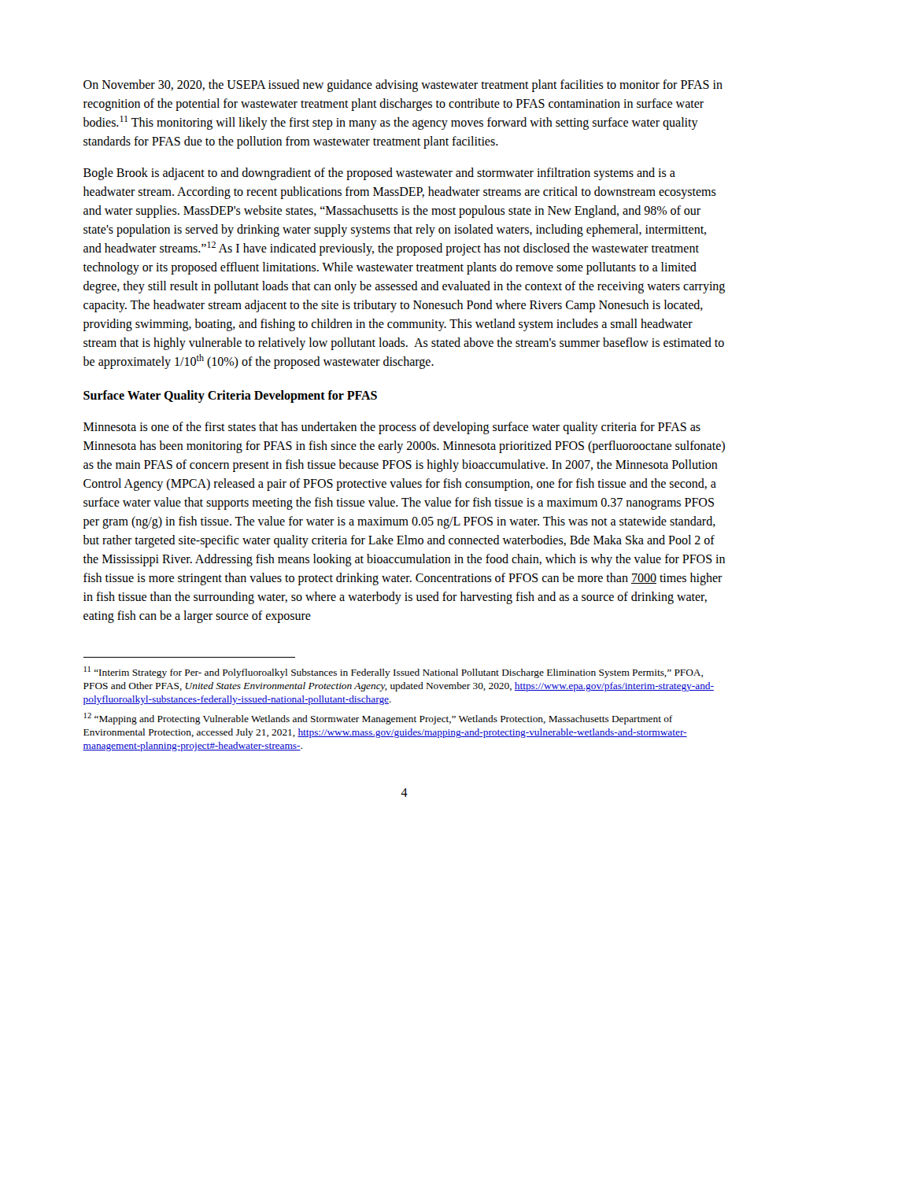On November 30, 2020, the USEPA issued new guidance advising wastewater treatment plant facilities to monitor for PFAS in recognition of the potential for wastewater treatment plant discharges to contribute to PFAS contamination in surface water bodies.11 This monitoring will likely the first step in many as the agency moves forward with setting surface water quality standards for PFAS due to the pollution from wastewater treatment plant facilities.
Bogle Brook is adjacent to and downgradient of the proposed wastewater and stormwater infiltration systems and is a headwater stream. According to recent publications from MassDEP, headwater streams are critical to downstream ecosystems and water supplies. MassDEP's website states, “Massachusetts is the most populous state in New England, and 98% of our state's population is served by drinking water supply systems that rely on isolated waters, including ephemeral, intermittent, and headwater streams.”12 As I have indicated previously, the proposed project has not disclosed the wastewater treatment technology or its proposed effluent limitations. While wastewater treatment plants do remove some pollutants to a limited degree, they still result in pollutant loads that can only be assessed and evaluated in the context of the receiving waters carrying capacity. The headwater stream adjacent to the site is tributary to Nonesuch Pond where Rivers Camp Nonesuch is located, providing swimming, boating, and fishing to children in the community. This wetland system includes a small headwater stream that is highly vulnerable to relatively low pollutant loads. As stated above the stream's summer baseflow is estimated to be approximately 1/10th (10%) of the proposed wastewater discharge.
Surface Water Quality Criteria Development for PFAS
Minnesota is one of the first states that has undertaken the process of developing surface water quality criteria for PFAS as Minnesota has been monitoring for PFAS in fish since the early 2000s. Minnesota prioritized PFOS (perfluorooctane sulfonate) as the main PFAS of concern present in fish tissue because PFOS is highly bioaccumulative. In 2007, the Minnesota Pollution Control Agency (MPCA) released a pair of PFOS protective values for fish consumption, one for fish tissue and the second, a surface water value that supports meeting the fish tissue value. The value for fish tissue is a maximum 0.37 nanograms PFOS per gram (ng/g) in fish tissue. The value for water is a maximum 0.05 ng/L PFOS in water. This was not a statewide standard, but rather targeted site-specific water quality criteria for Lake Elmo and connected waterbodies, Bde Maka Ska and Pool 2 of the Mississippi River. Addressing fish means looking at bioaccumulation in the food chain, which is why the value for PFOS in fish tissue is more stringent than values to protect drinking water. Concentrations of PFOS can be more than 7000 times higher in fish tissue than the surrounding water, so where a waterbody is used for harvesting fish and as a source of drinking water, eating fish can be a larger source of exposure
11 “Interim Strategy for Per- and Polyfluoroalkyl Substances in Federally Issued National Pollutant Discharge Elimination System Permits,” PFOA, PFOS and Other PFAS, United States Environmental Protection Agency, updated November 30, 2020, https://www.epa.gov/pfas/interim-strategy-and-polyfluoroalkyl-substances-federally-issued-national-pollutant-discharge.
12 “Mapping and Protecting Vulnerable Wetlands and Stormwater Management Project,” Wetlands Protection, Massachusetts Department of Environmental Protection, accessed July 21, 2021, https://www.mass.gov/guides/mapping-and-protecting-vulnerable-wetlands-and-stormwater-management-planning-project#-headwater-streams-.
4